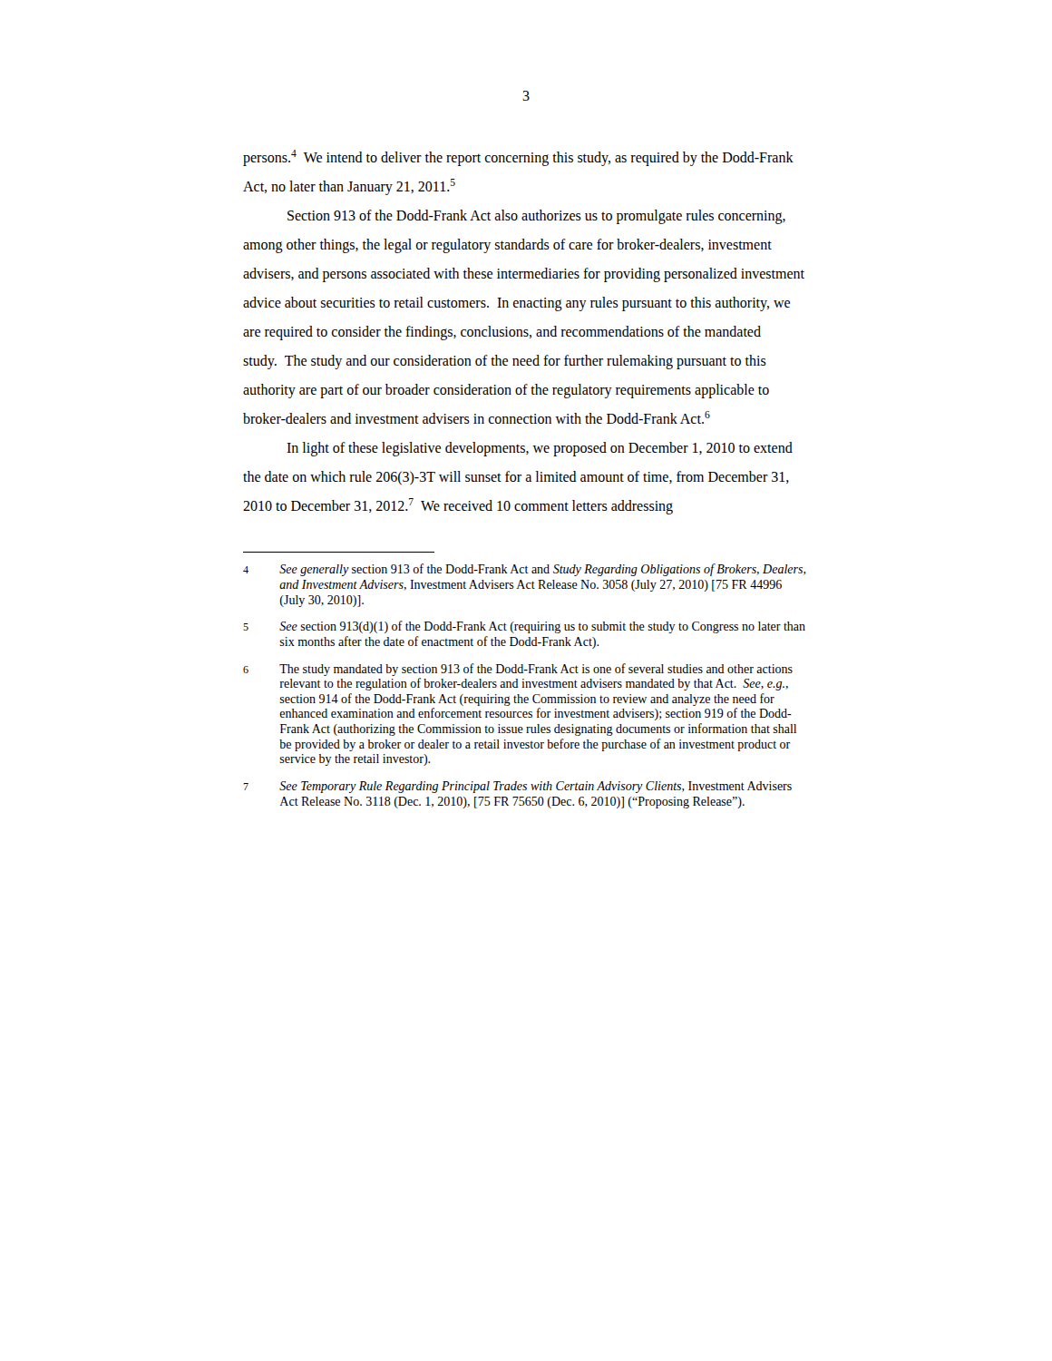3
persons.4 We intend to deliver the report concerning this study, as required by the Dodd-Frank Act, no later than January 21, 2011.5
Section 913 of the Dodd-Frank Act also authorizes us to promulgate rules concerning, among other things, the legal or regulatory standards of care for broker-dealers, investment advisers, and persons associated with these intermediaries for providing personalized investment advice about securities to retail customers. In enacting any rules pursuant to this authority, we are required to consider the findings, conclusions, and recommendations of the mandated study. The study and our consideration of the need for further rulemaking pursuant to this authority are part of our broader consideration of the regulatory requirements applicable to broker-dealers and investment advisers in connection with the Dodd-Frank Act.6
In light of these legislative developments, we proposed on December 1, 2010 to extend the date on which rule 206(3)-3T will sunset for a limited amount of time, from December 31, 2010 to December 31, 2012.7 We received 10 comment letters addressing
4
See generally section 913 of the Dodd-Frank Act and Study Regarding Obligations of Brokers, Dealers, and Investment Advisers, Investment Advisers Act Release No. 3058 (July 27, 2010) [75 FR 44996 (July 30, 2010)].
5
See section 913(d)(1) of the Dodd-Frank Act (requiring us to submit the study to Congress no later than six months after the date of enactment of the Dodd-Frank Act).
6
The study mandated by section 913 of the Dodd-Frank Act is one of several studies and other actions relevant to the regulation of broker-dealers and investment advisers mandated by that Act. See, e.g., section 914 of the Dodd-Frank Act (requiring the Commission to review and analyze the need for enhanced examination and enforcement resources for investment advisers); section 919 of the Dodd-Frank Act (authorizing the Commission to issue rules designating documents or information that shall be provided by a broker or dealer to a retail investor before the purchase of an investment product or service by the retail investor).
7
See Temporary Rule Regarding Principal Trades with Certain Advisory Clients, Investment Advisers Act Release No. 3118 (Dec. 1, 2010), [75 FR 75650 (Dec. 6, 2010)] (“Proposing Release”).